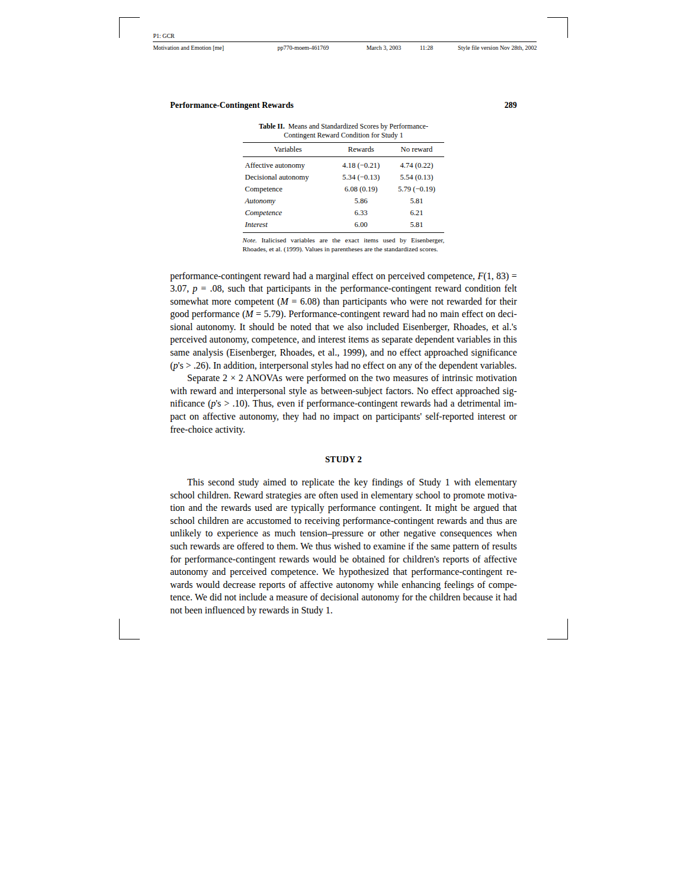P1: GCR
Motivation and Emotion [me] pp770-moem-461769 March 3, 2003 11:28 Style file version Nov 28th, 2002
Performance-Contingent Rewards 289
Table II. Means and Standardized Scores by Performance-
Contingent Reward Condition for Study 1
| Variables | Rewards | No reward |
| --- | --- | --- |
| Affective autonomy | 4.18 (−0.21) | 4.74 (0.22) |
| Decisional autonomy | 5.34 (−0.13) | 5.54 (0.13) |
| Competence | 6.08 (0.19) | 5.79 (−0.19) |
| Autonomy | 5.86 | 5.81 |
| Competence | 6.33 | 6.21 |
| Interest | 6.00 | 5.81 |
Note. Italicised variables are the exact items used by Eisenberger, Rhoades, et al. (1999). Values in parentheses are the standardized scores.
performance-contingent reward had a marginal effect on perceived competence, F(1, 83) = 3.07, p = .08, such that participants in the performance-contingent reward condition felt somewhat more competent (M = 6.08) than participants who were not rewarded for their good performance (M = 5.79). Performance-contingent reward had no main effect on decisional autonomy. It should be noted that we also included Eisenberger, Rhoades, et al.'s perceived autonomy, competence, and interest items as separate dependent variables in this same analysis (Eisenberger, Rhoades, et al., 1999), and no effect approached significance (p's > .26). In addition, interpersonal styles had no effect on any of the dependent variables.
Separate 2 × 2 ANOVAs were performed on the two measures of intrinsic motivation with reward and interpersonal style as between-subject factors. No effect approached significance (p's > .10). Thus, even if performance-contingent rewards had a detrimental impact on affective autonomy, they had no impact on participants' self-reported interest or free-choice activity.
STUDY 2
This second study aimed to replicate the key findings of Study 1 with elementary school children. Reward strategies are often used in elementary school to promote motivation and the rewards used are typically performance contingent. It might be argued that school children are accustomed to receiving performance-contingent rewards and thus are unlikely to experience as much tension–pressure or other negative consequences when such rewards are offered to them. We thus wished to examine if the same pattern of results for performance-contingent rewards would be obtained for children's reports of affective autonomy and perceived competence. We hypothesized that performance-contingent rewards would decrease reports of affective autonomy while enhancing feelings of competence. We did not include a measure of decisional autonomy for the children because it had not been influenced by rewards in Study 1.